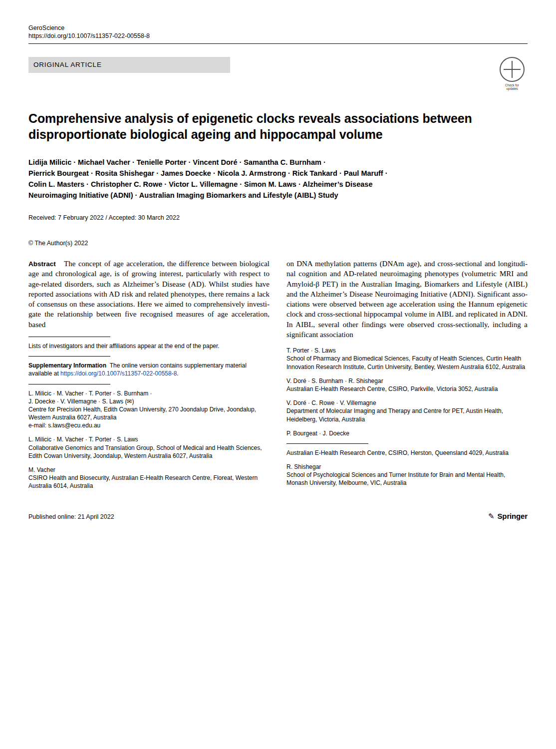GeroScience
https://doi.org/10.1007/s11357-022-00558-8
ORIGINAL ARTICLE
Check for
updates
Comprehensive analysis of epigenetic clocks reveals associations between disproportionate biological ageing and hippocampal volume
Lidija Milicic · Michael Vacher · Tenielle Porter · Vincent Doré · Samantha C. Burnham ·
Pierrick Bourgeat · Rosita Shishegar · James Doecke · Nicola J. Armstrong · Rick Tankard · Paul Maruff ·
Colin L. Masters · Christopher C. Rowe · Victor L. Villemagne · Simon M. Laws · Alzheimer’s Disease
Neuroimaging Initiative (ADNI) · Australian Imaging Biomarkers and Lifestyle (AIBL) Study
Received: 7 February 2022 / Accepted: 30 March 2022
© The Author(s) 2022
Abstract The concept of age acceleration, the difference between biological age and chronological age, is of growing interest, particularly with respect to age-related disorders, such as Alzheimer’s Disease (AD). Whilst studies have reported associations with AD risk and related phenotypes, there remains a lack of consensus on these associations. Here we aimed to comprehensively investigate the relationship between five recognised measures of age acceleration, based
Lists of investigators and their affiliations appear at the end of the paper.
Supplementary Information The online version contains supplementary material available at https://doi.org/10.1007/s11357-022-00558-8.
L. Milicic · M. Vacher · T. Porter · S. Burnham ·
J. Doecke · V. Villemagne · S. Laws (✉)
Centre for Precision Health, Edith Cowan University, 270 Joondalup Drive, Joondalup, Western Australia 6027, Australia
e-mail: s.laws@ecu.edu.au
L. Milicic · M. Vacher · T. Porter · S. Laws
Collaborative Genomics and Translation Group, School of Medical and Health Sciences, Edith Cowan University, Joondalup, Western Australia 6027, Australia
M. Vacher
CSIRO Health and Biosecurity, Australian E-Health Research Centre, Floreat, Western Australia 6014, Australia
on DNA methylation patterns (DNAm age), and cross-sectional and longitudinal cognition and AD-related neuroimaging phenotypes (volumetric MRI and Amyloid-β PET) in the Australian Imaging, Biomarkers and Lifestyle (AIBL) and the Alzheimer’s Disease Neuroimaging Initiative (ADNI). Significant associations were observed between age acceleration using the Hannum epigenetic clock and cross-sectional hippocampal volume in AIBL and replicated in ADNI. In AIBL, several other findings were observed cross-sectionally, including a significant association
T. Porter · S. Laws
School of Pharmacy and Biomedical Sciences, Faculty of Health Sciences, Curtin Health Innovation Research Institute, Curtin University, Bentley, Western Australia 6102, Australia
V. Doré · S. Burnham · R. Shishegar
Australian E-Health Research Centre, CSIRO, Parkville, Victoria 3052, Australia
V. Doré · C. Rowe · V. Villemagne
Department of Molecular Imaging and Therapy and Centre for PET, Austin Health, Heidelberg, Victoria, Australia
P. Bourgeat · J. Doecke
Australian E-Health Research Centre, CSIRO, Herston, Queensland 4029, Australia
R. Shishegar
School of Psychological Sciences and Turner Institute for Brain and Mental Health, Monash University, Melbourne, VIC, Australia
Published online: 21 April 2022
✎Springer